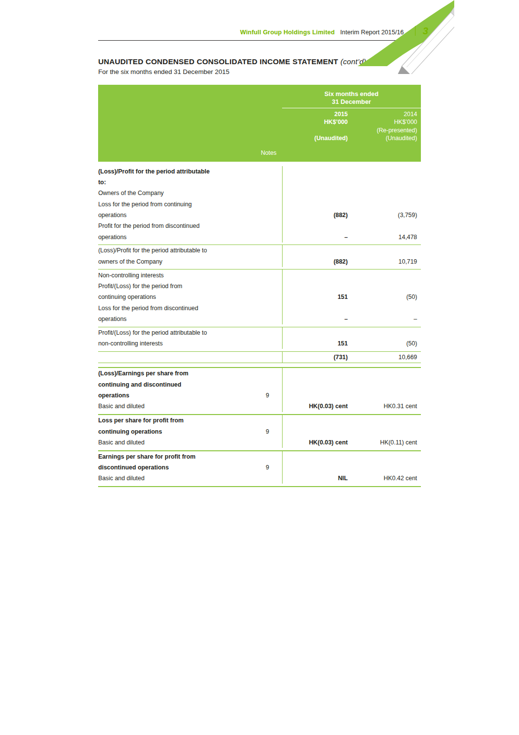Winfull Group Holdings Limited Interim Report 2015/16 3
UNAUDITED CONDENSED CONSOLIDATED INCOME STATEMENT (cont’d)
For the six months ended 31 December 2015
| | | Six months ended 31 December |
| --- | --- | --- |
| 2015 HK$’000 (Unaudited) | 2014 HK$’000 (Re-presented) (Unaudited) |
| | Notes | | |
| (Loss)/Profit for the period attributable | | | |
| to: | | | |
| Owners of the Company | | | |
| Loss for the period from continuing | | | |
| operations | | (882) | (3,759) |
| Profit for the period from discontinued | | | |
| operations | | – | 14,478 |
| (Loss)/Profit for the period attributable to | | | |
| owners of the Company | | (882) | 10,719 |
| Non-controlling interests | | | |
| Profit/(Loss) for the period from | | | |
| continuing operations | | 151 | (50) |
| Loss for the period from discontinued | | | |
| operations | | – | – |
| Profit/(Loss) for the period attributable to | | | |
| non-controlling interests | | 151 | (50) |
| | | (731) | 10,669 |
| (Loss)/Earnings per share from | | | |
| continuing and discontinued | | | |
| operations | 9 | | |
| Basic and diluted | | HK(0.03) cent | HK0.31 cent |
| Loss per share for profit from | | | |
| continuing operations | 9 | | |
| Basic and diluted | | HK(0.03) cent | HK(0.11) cent |
| Earnings per share for profit from | | | |
| discontinued operations | 9 | | |
| Basic and diluted | | NIL | HK0.42 cent |